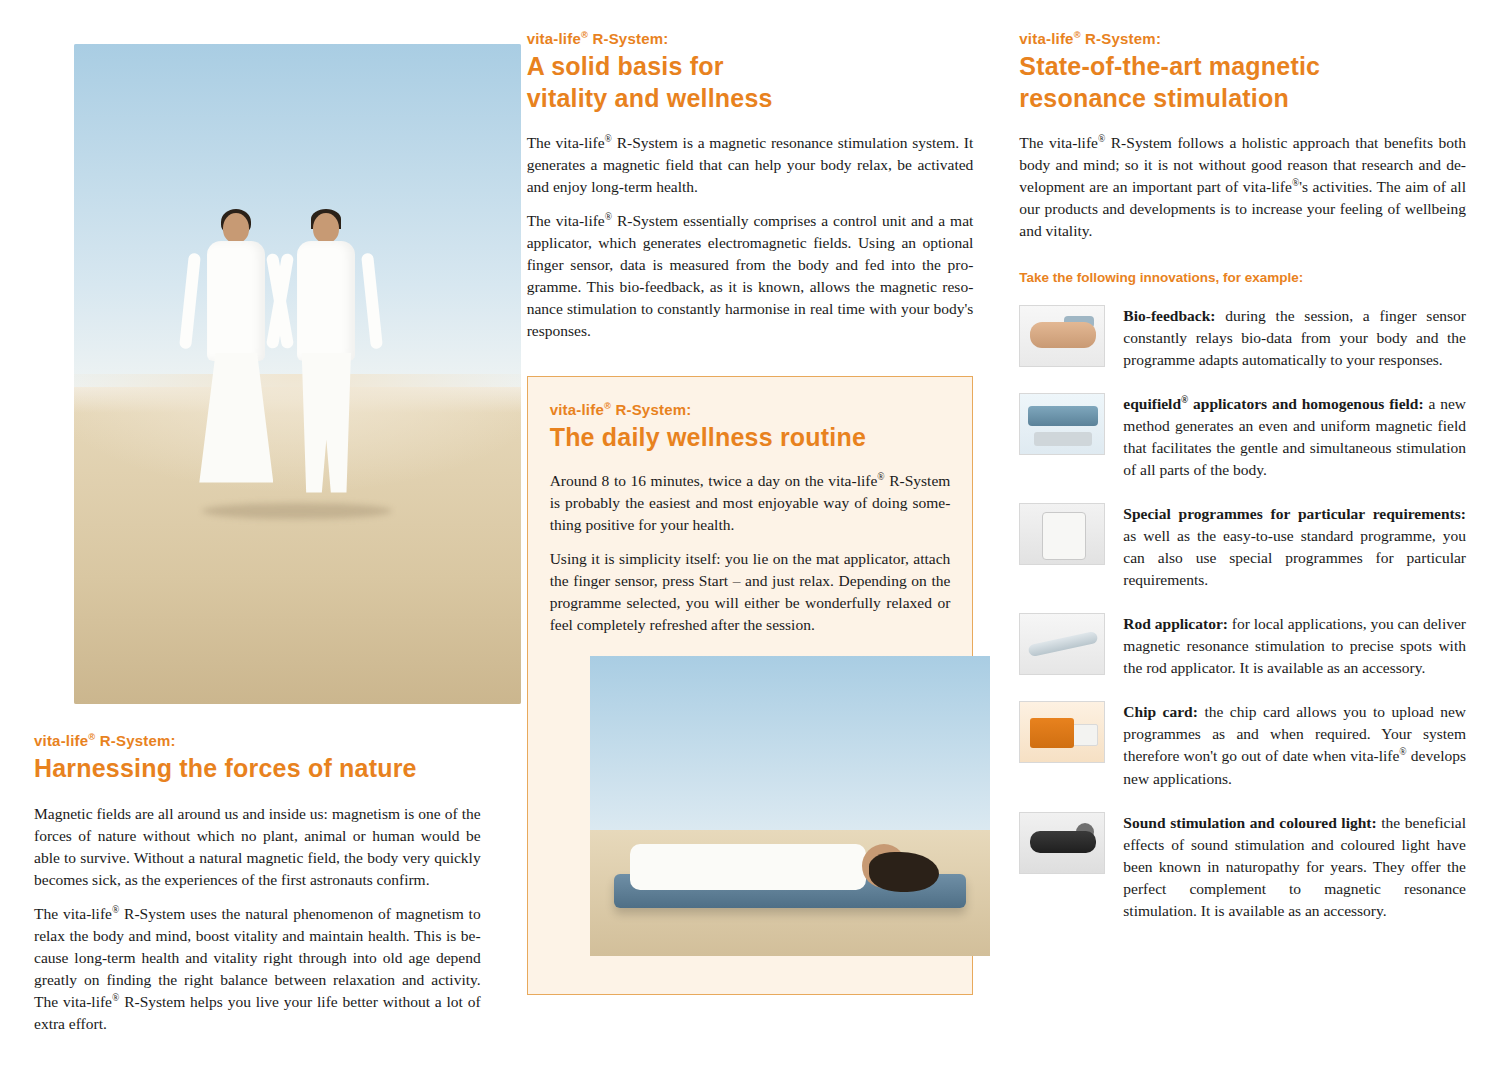vita-life® R-System:
Harnessing the forces of nature
Magnetic fields are all around us and inside us: magnetism is one of the forces of nature without which no plant, animal or human would be able to survive. Without a natural magnetic field, the body very quickly becomes sick, as the experiences of the first astronauts confirm.
The vita-life® R-System uses the natural phenomenon of magnetism to relax the body and mind, boost vitality and maintain health. This is because long-term health and vitality right through into old age depend greatly on finding the right balance between relaxation and activity. The vita-life® R-System helps you live your life better without a lot of extra effort.
vita-life® R-System:
A solid basis for
vitality and wellness
The vita-life® R-System is a magnetic resonance stimulation system. It generates a magnetic field that can help your body relax, be activated and enjoy long-term health.
The vita-life® R-System essentially comprises a control unit and a mat applicator, which generates electromagnetic fields. Using an optional finger sensor, data is measured from the body and fed into the programme. This bio-feedback, as it is known, allows the magnetic resonance stimulation to constantly harmonise in real time with your body's responses.
vita-life® R-System:
The daily wellness routine
Around 8 to 16 minutes, twice a day on the vita-life® R-System is probably the easiest and most enjoyable way of doing something positive for your health.
Using it is simplicity itself: you lie on the mat applicator, attach the finger sensor, press Start – and just relax. Depending on the programme selected, you will either be wonderfully relaxed or feel completely refreshed after the session.
vita-life® R-System:
State-of-the-art magnetic
resonance stimulation
The vita-life® R-System follows a holistic approach that benefits both body and mind; so it is not without good reason that research and development are an important part of vita-life®'s activities. The aim of all our products and developments is to increase your feeling of wellbeing and vitality.
Take the following innovations, for example:
Bio-feedback: during the session, a finger sensor constantly relays bio-data from your body and the programme adapts automatically to your responses.
equifield® applicators and homogenous field: a new method generates an even and uniform magnetic field that facilitates the gentle and simultaneous stimulation of all parts of the body.
Special programmes for particular requirements: as well as the easy-to-use standard programme, you can also use special programmes for particular requirements.
Rod applicator: for local applications, you can deliver magnetic resonance stimulation to precise spots with the rod applicator. It is available as an accessory.
Chip card: the chip card allows you to upload new programmes as and when required. Your system therefore won't go out of date when vita-life® develops new applications.
Sound stimulation and coloured light: the beneficial effects of sound stimulation and coloured light have been known in naturopathy for years. They offer the perfect complement to magnetic resonance stimulation. It is available as an accessory.